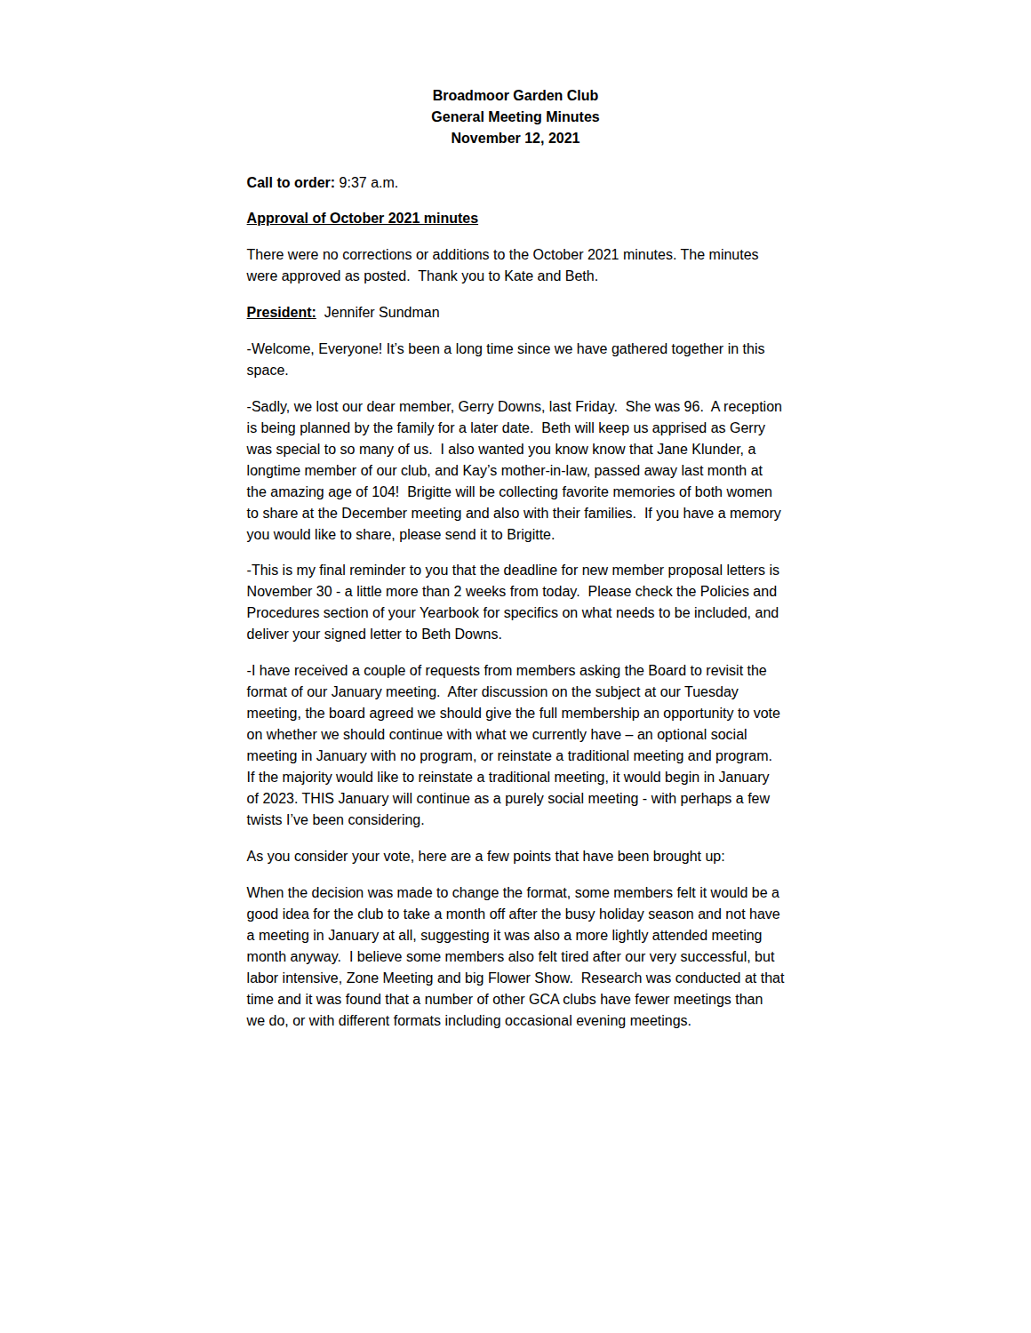Broadmoor Garden Club
General Meeting Minutes
November 12, 2021
Call to order: 9:37 a.m.
Approval of October 2021 minutes
There were no corrections or additions to the October 2021 minutes. The minutes were approved as posted. Thank you to Kate and Beth.
President: Jennifer Sundman
-Welcome, Everyone! It’s been a long time since we have gathered together in this space.
-Sadly, we lost our dear member, Gerry Downs, last Friday. She was 96. A reception is being planned by the family for a later date. Beth will keep us apprised as Gerry was special to so many of us. I also wanted you know know that Jane Klunder, a longtime member of our club, and Kay’s mother-in-law, passed away last month at the amazing age of 104! Brigitte will be collecting favorite memories of both women to share at the December meeting and also with their families. If you have a memory you would like to share, please send it to Brigitte.
-This is my final reminder to you that the deadline for new member proposal letters is November 30 - a little more than 2 weeks from today. Please check the Policies and Procedures section of your Yearbook for specifics on what needs to be included, and deliver your signed letter to Beth Downs.
-I have received a couple of requests from members asking the Board to revisit the format of our January meeting. After discussion on the subject at our Tuesday meeting, the board agreed we should give the full membership an opportunity to vote on whether we should continue with what we currently have – an optional social meeting in January with no program, or reinstate a traditional meeting and program. If the majority would like to reinstate a traditional meeting, it would begin in January of 2023. THIS January will continue as a purely social meeting - with perhaps a few twists I’ve been considering.
As you consider your vote, here are a few points that have been brought up:
When the decision was made to change the format, some members felt it would be a good idea for the club to take a month off after the busy holiday season and not have a meeting in January at all, suggesting it was also a more lightly attended meeting month anyway. I believe some members also felt tired after our very successful, but labor intensive, Zone Meeting and big Flower Show. Research was conducted at that time and it was found that a number of other GCA clubs have fewer meetings than we do, or with different formats including occasional evening meetings.